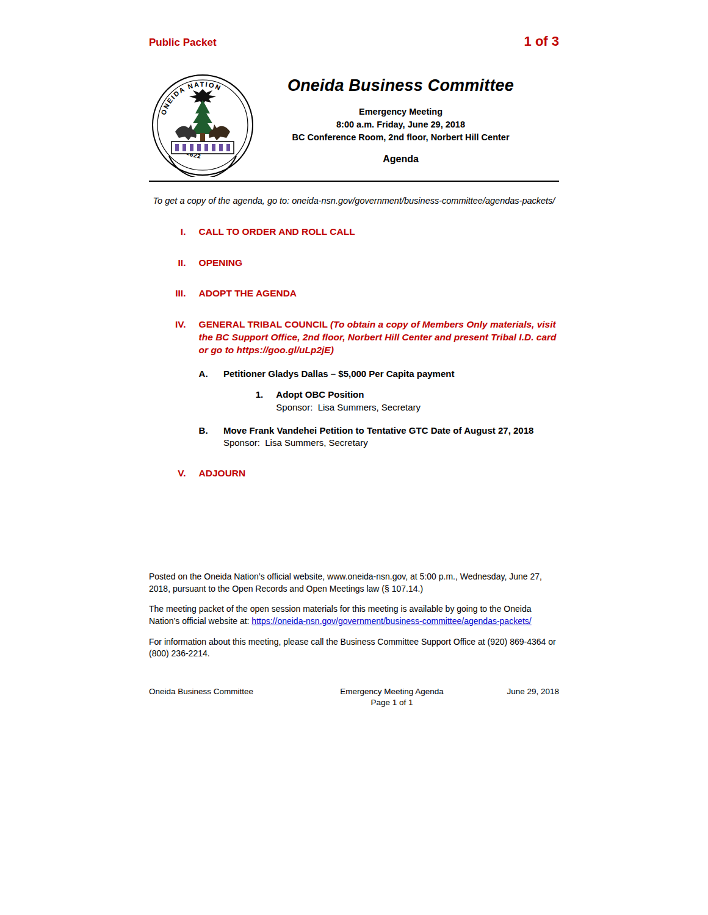Public Packet 1 of 3
ONEIDA NATION 1822
Oneida Business Committee
Emergency Meeting
8:00 a.m. Friday, June 29, 2018
BC Conference Room, 2nd floor, Norbert Hill Center
Agenda
To get a copy of the agenda, go to: oneida-nsn.gov/government/business-committee/agendas-packets/
I.
CALL TO ORDER AND ROLL CALL
II.
OPENING
III.
ADOPT THE AGENDA
IV.
GENERAL TRIBAL COUNCIL (To obtain a copy of Members Only materials, visit the BC Support Office, 2nd floor, Norbert Hill Center and present Tribal I.D. card or go to https://goo.gl/uLp2jE)
A.
Petitioner Gladys Dallas – $5,000 Per Capita payment
1.
Adopt OBC Position
Sponsor: Lisa Summers, Secretary
B.
Move Frank Vandehei Petition to Tentative GTC Date of August 27, 2018
Sponsor: Lisa Summers, Secretary
V.
ADJOURN
Posted on the Oneida Nation’s official website, www.oneida-nsn.gov, at 5:00 p.m., Wednesday, June 27, 2018, pursuant to the Open Records and Open Meetings law (§ 107.14.)
The meeting packet of the open session materials for this meeting is available by going to the Oneida Nation’s official website at: https://oneida-nsn.gov/government/business-committee/agendas-packets/
For information about this meeting, please call the Business Committee Support Office at (920) 869-4364 or (800) 236-2214.
Oneida Business Committee
Emergency Meeting Agenda Page 1 of 1
June 29, 2018